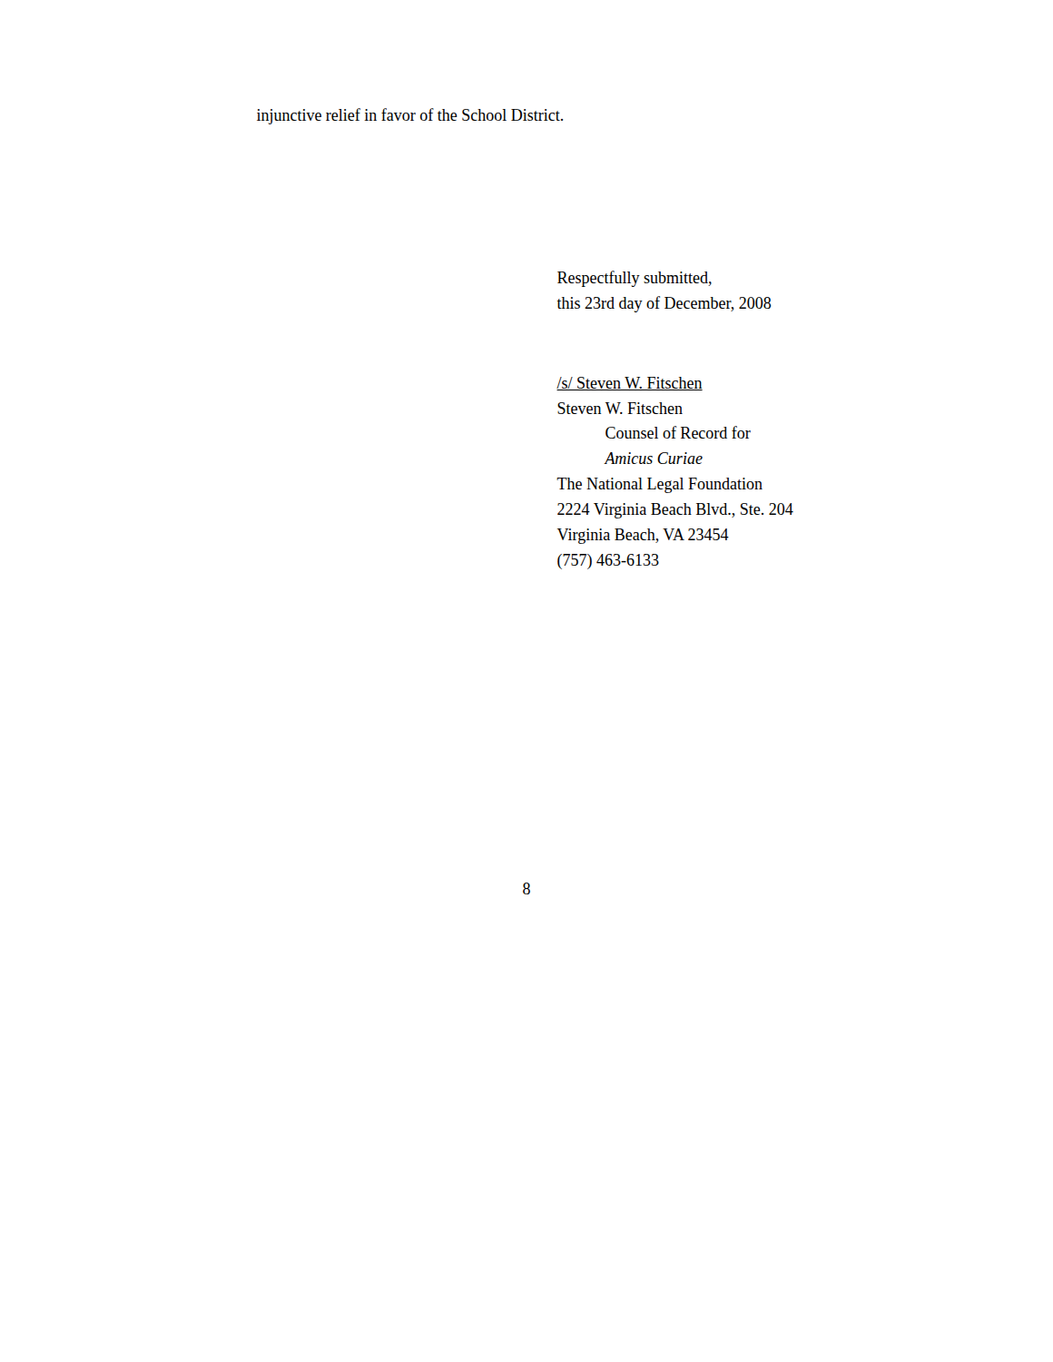injunctive relief in favor of the School District.
Respectfully submitted,
this 23rd day of December, 2008
/s/ Steven W. Fitschen
Steven W. Fitschen
Counsel of Record for Amicus Curiae
The National Legal Foundation
2224 Virginia Beach Blvd., Ste. 204
Virginia Beach, VA 23454
(757) 463-6133
8